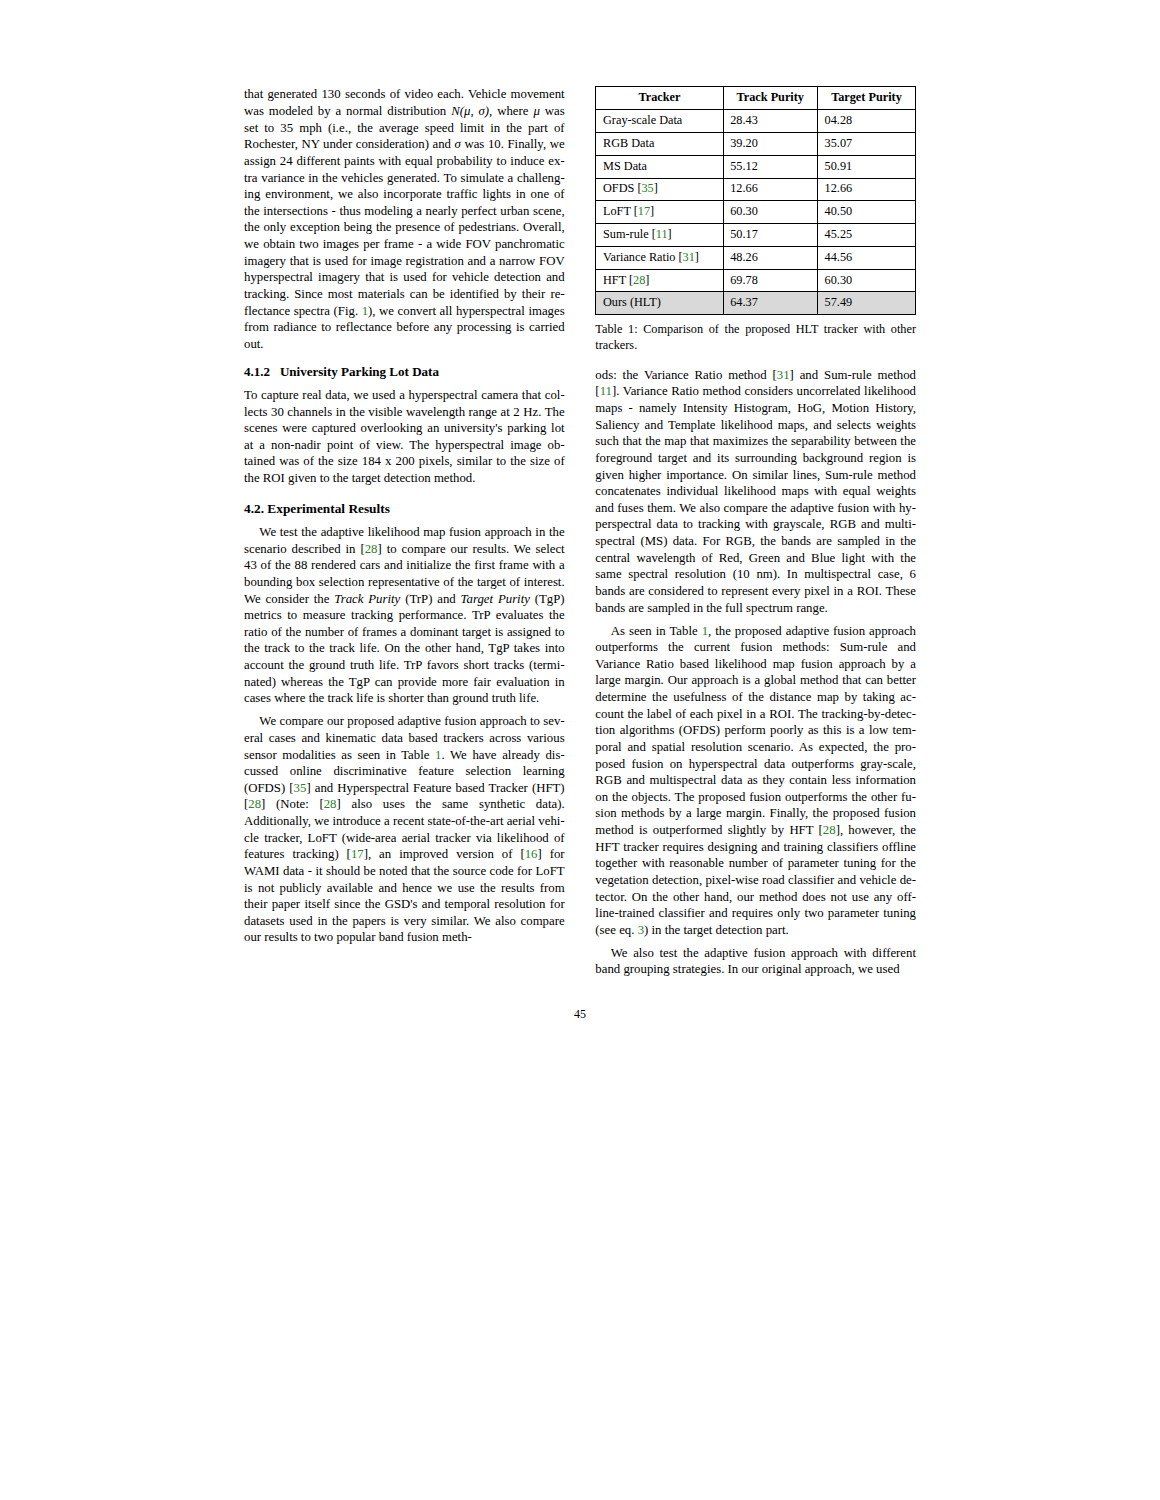that generated 130 seconds of video each. Vehicle movement was modeled by a normal distribution N(μ, σ), where μ was set to 35 mph (i.e., the average speed limit in the part of Rochester, NY under consideration) and σ was 10. Finally, we assign 24 different paints with equal probability to induce extra variance in the vehicles generated. To simulate a challenging environment, we also incorporate traffic lights in one of the intersections - thus modeling a nearly perfect urban scene, the only exception being the presence of pedestrians. Overall, we obtain two images per frame - a wide FOV panchromatic imagery that is used for image registration and a narrow FOV hyperspectral imagery that is used for vehicle detection and tracking. Since most materials can be identified by their reflectance spectra (Fig. 1), we convert all hyperspectral images from radiance to reflectance before any processing is carried out.
4.1.2 University Parking Lot Data
To capture real data, we used a hyperspectral camera that collects 30 channels in the visible wavelength range at 2 Hz. The scenes were captured overlooking an university's parking lot at a non-nadir point of view. The hyperspectral image obtained was of the size 184 x 200 pixels, similar to the size of the ROI given to the target detection method.
4.2. Experimental Results
We test the adaptive likelihood map fusion approach in the scenario described in [28] to compare our results. We select 43 of the 88 rendered cars and initialize the first frame with a bounding box selection representative of the target of interest. We consider the Track Purity (TrP) and Target Purity (TgP) metrics to measure tracking performance. TrP evaluates the ratio of the number of frames a dominant target is assigned to the track to the track life. On the other hand, TgP takes into account the ground truth life. TrP favors short tracks (terminated) whereas the TgP can provide more fair evaluation in cases where the track life is shorter than ground truth life.
We compare our proposed adaptive fusion approach to several cases and kinematic data based trackers across various sensor modalities as seen in Table 1. We have already discussed online discriminative feature selection learning (OFDS) [35] and Hyperspectral Feature based Tracker (HFT) [28] (Note: [28] also uses the same synthetic data). Additionally, we introduce a recent state-of-the-art aerial vehicle tracker, LoFT (wide-area aerial tracker via likelihood of features tracking) [17], an improved version of [16] for WAMI data - it should be noted that the source code for LoFT is not publicly available and hence we use the results from their paper itself since the GSD's and temporal resolution for datasets used in the papers is very similar. We also compare our results to two popular band fusion meth-
| Tracker | Track Purity | Target Purity |
| --- | --- | --- |
| Gray-scale Data | 28.43 | 04.28 |
| RGB Data | 39.20 | 35.07 |
| MS Data | 55.12 | 50.91 |
| OFDS [ 35 ] | 12.66 | 12.66 |
| LoFT [ 17 ] | 60.30 | 40.50 |
| Sum-rule [ 11 ] | 50.17 | 45.25 |
| Variance Ratio [ 31 ] | 48.26 | 44.56 |
| HFT [ 28 ] | 69.78 | 60.30 |
| Ours (HLT) | 64.37 | 57.49 |
Table 1: Comparison of the proposed HLT tracker with other trackers.
ods: the Variance Ratio method [31] and Sum-rule method [11]. Variance Ratio method considers uncorrelated likelihood maps - namely Intensity Histogram, HoG, Motion History, Saliency and Template likelihood maps, and selects weights such that the map that maximizes the separability between the foreground target and its surrounding background region is given higher importance. On similar lines, Sum-rule method concatenates individual likelihood maps with equal weights and fuses them. We also compare the adaptive fusion with hyperspectral data to tracking with grayscale, RGB and multispectral (MS) data. For RGB, the bands are sampled in the central wavelength of Red, Green and Blue light with the same spectral resolution (10 nm). In multispectral case, 6 bands are considered to represent every pixel in a ROI. These bands are sampled in the full spectrum range.
As seen in Table 1, the proposed adaptive fusion approach outperforms the current fusion methods: Sum-rule and Variance Ratio based likelihood map fusion approach by a large margin. Our approach is a global method that can better determine the usefulness of the distance map by taking account the label of each pixel in a ROI. The tracking-by-detection algorithms (OFDS) perform poorly as this is a low temporal and spatial resolution scenario. As expected, the proposed fusion on hyperspectral data outperforms gray-scale, RGB and multispectral data as they contain less information on the objects. The proposed fusion outperforms the other fusion methods by a large margin. Finally, the proposed fusion method is outperformed slightly by HFT [28], however, the HFT tracker requires designing and training classifiers offline together with reasonable number of parameter tuning for the vegetation detection, pixel-wise road classifier and vehicle detector. On the other hand, our method does not use any offline-trained classifier and requires only two parameter tuning (see eq. 3) in the target detection part.
We also test the adaptive fusion approach with different band grouping strategies. In our original approach, we used
45